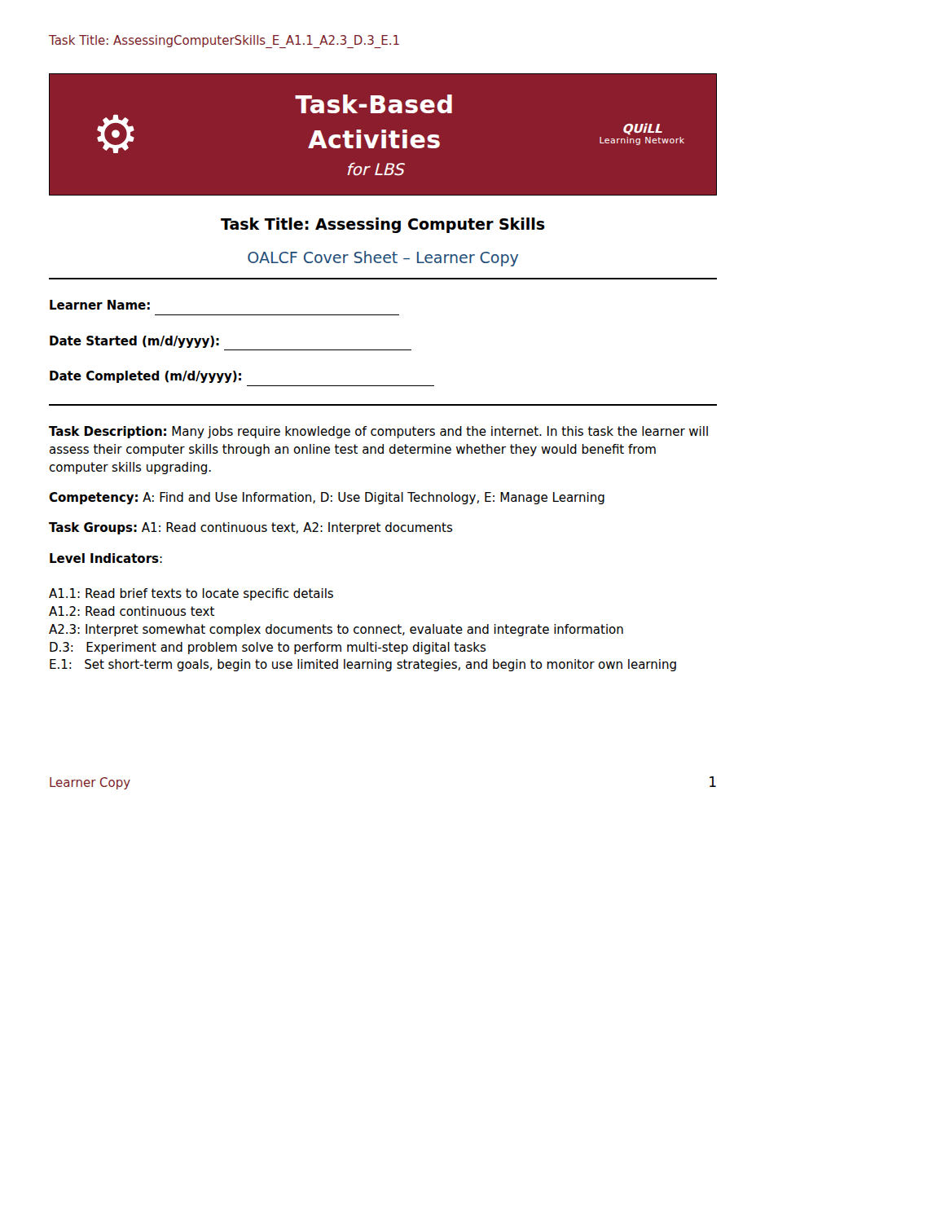Task Title: AssessingComputerSkills_E_A1.1_A2.3_D.3_E.1
⚙
Task-Based
Activities
for LBS
QUiLL
Learning Network
Task Title: Assessing Computer Skills
OALCF Cover Sheet – Learner Copy
Learner Name:
Date Started (m/d/yyyy):
Date Completed (m/d/yyyy):
Task Description: Many jobs require knowledge of computers and the internet. In this task the learner will assess their computer skills through an online test and determine whether they would benefit from computer skills upgrading.
Competency: A: Find and Use Information, D: Use Digital Technology, E: Manage Learning
Task Groups: A1: Read continuous text, A2: Interpret documents
Level Indicators:
A1.1: Read brief texts to locate specific details
A1.2: Read continuous text
A2.3: Interpret somewhat complex documents to connect, evaluate and integrate information
D.3: Experiment and problem solve to perform multi-step digital tasks
E.1: Set short-term goals, begin to use limited learning strategies, and begin to monitor own learning
Learner Copy 1